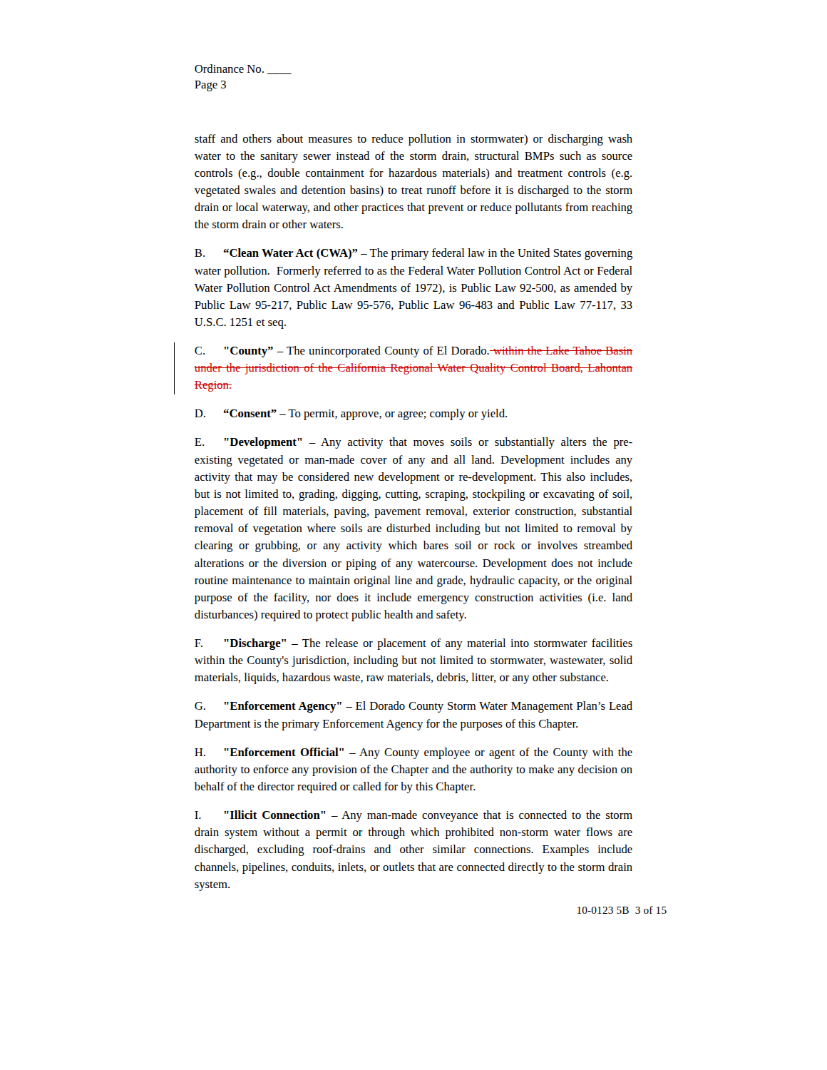Ordinance No. ____ Page 3
staff and others about measures to reduce pollution in stormwater) or discharging wash water to the sanitary sewer instead of the storm drain, structural BMPs such as source controls (e.g., double containment for hazardous materials) and treatment controls (e.g. vegetated swales and detention basins) to treat runoff before it is discharged to the storm drain or local waterway, and other practices that prevent or reduce pollutants from reaching the storm drain or other waters.
B.“Clean Water Act (CWA)” – The primary federal law in the United States governing water pollution. Formerly referred to as the Federal Water Pollution Control Act or Federal Water Pollution Control Act Amendments of 1972), is Public Law 92-500, as amended by Public Law 95-217, Public Law 95-576, Public Law 96-483 and Public Law 77-117, 33 U.S.C. 1251 et seq.
C."County” – The unincorporated County of El Dorado. within the Lake Tahoe Basin under the jurisdiction of the California Regional Water Quality Control Board, Lahontan Region.
D.“Consent” – To permit, approve, or agree; comply or yield.
E."Development" – Any activity that moves soils or substantially alters the pre-existing vegetated or man-made cover of any and all land. Development includes any activity that may be considered new development or re-development. This also includes, but is not limited to, grading, digging, cutting, scraping, stockpiling or excavating of soil, placement of fill materials, paving, pavement removal, exterior construction, substantial removal of vegetation where soils are disturbed including but not limited to removal by clearing or grubbing, or any activity which bares soil or rock or involves streambed alterations or the diversion or piping of any watercourse. Development does not include routine maintenance to maintain original line and grade, hydraulic capacity, or the original purpose of the facility, nor does it include emergency construction activities (i.e. land disturbances) required to protect public health and safety.
F."Discharge" – The release or placement of any material into stormwater facilities within the County's jurisdiction, including but not limited to stormwater, wastewater, solid materials, liquids, hazardous waste, raw materials, debris, litter, or any other substance.
G."Enforcement Agency" – El Dorado County Storm Water Management Plan’s Lead Department is the primary Enforcement Agency for the purposes of this Chapter.
H."Enforcement Official" – Any County employee or agent of the County with the authority to enforce any provision of the Chapter and the authority to make any decision on behalf of the director required or called for by this Chapter.
I."Illicit Connection" – Any man-made conveyance that is connected to the storm drain system without a permit or through which prohibited non-storm water flows are discharged, excluding roof-drains and other similar connections. Examples include channels, pipelines, conduits, inlets, or outlets that are connected directly to the storm drain system.
10-0123 5B 3 of 15